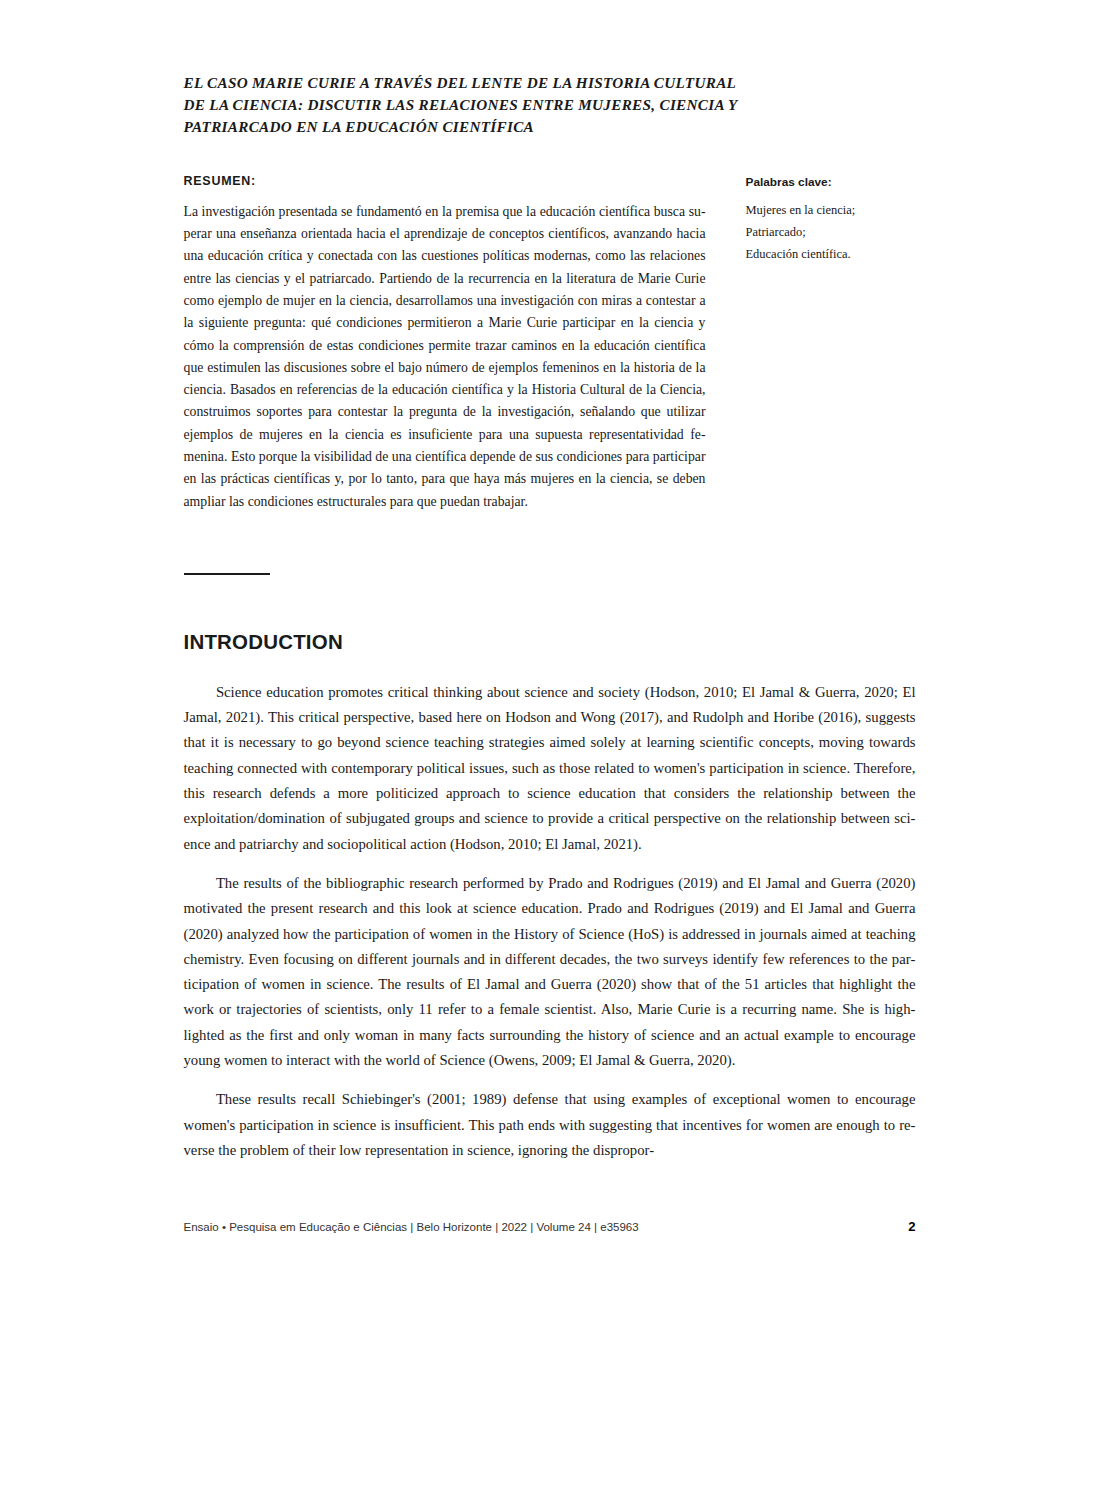El caso Marie Curie a través del lente de la historia cultural de la ciencia: discutir las relaciones entre mujeres, ciencia y patriarcado en la educación científica
RESUMEN:
La investigación presentada se fundamentó en la premisa que la educación científica busca superar una enseñanza orientada hacia el aprendizaje de conceptos científicos, avanzando hacia una educación crítica y conectada con las cuestiones políticas modernas, como las relaciones entre las ciencias y el patriarcado. Partiendo de la recurrencia en la literatura de Marie Curie como ejemplo de mujer en la ciencia, desarrollamos una investigación con miras a contestar a la siguiente pregunta: qué condiciones permitieron a Marie Curie participar en la ciencia y cómo la comprensión de estas condiciones permite trazar caminos en la educación científica que estimulen las discusiones sobre el bajo número de ejemplos femeninos en la historia de la ciencia. Basados en referencias de la educación científica y la Historia Cultural de la Ciencia, construimos soportes para contestar la pregunta de la investigación, señalando que utilizar ejemplos de mujeres en la ciencia es insuficiente para una supuesta representatividad femenina. Esto porque la visibilidad de una científica depende de sus condiciones para participar en las prácticas científicas y, por lo tanto, para que haya más mujeres en la ciencia, se deben ampliar las condiciones estructurales para que puedan trabajar.
Palabras clave:
Mujeres en la ciencia;
Patriarcado;
Educación científica.
INTRODUCTION
Science education promotes critical thinking about science and society (Hodson, 2010; El Jamal & Guerra, 2020; El Jamal, 2021). This critical perspective, based here on Hodson and Wong (2017), and Rudolph and Horibe (2016), suggests that it is necessary to go beyond science teaching strategies aimed solely at learning scientific concepts, moving towards teaching connected with contemporary political issues, such as those related to women's participation in science. Therefore, this research defends a more politicized approach to science education that considers the relationship between the exploitation/domination of subjugated groups and science to provide a critical perspective on the relationship between science and patriarchy and sociopolitical action (Hodson, 2010; El Jamal, 2021).
The results of the bibliographic research performed by Prado and Rodrigues (2019) and El Jamal and Guerra (2020) motivated the present research and this look at science education. Prado and Rodrigues (2019) and El Jamal and Guerra (2020) analyzed how the participation of women in the History of Science (HoS) is addressed in journals aimed at teaching chemistry. Even focusing on different journals and in different decades, the two surveys identify few references to the participation of women in science. The results of El Jamal and Guerra (2020) show that of the 51 articles that highlight the work or trajectories of scientists, only 11 refer to a female scientist. Also, Marie Curie is a recurring name. She is highlighted as the first and only woman in many facts surrounding the history of science and an actual example to encourage young women to interact with the world of Science (Owens, 2009; El Jamal & Guerra, 2020).
These results recall Schiebinger's (2001; 1989) defense that using examples of exceptional women to encourage women's participation in science is insufficient. This path ends with suggesting that incentives for women are enough to reverse the problem of their low representation in science, ignoring the dispropor-
Ensaio • Pesquisa em Educação e Ciências | Belo Horizonte | 2022 | Volume 24 | e35963 2